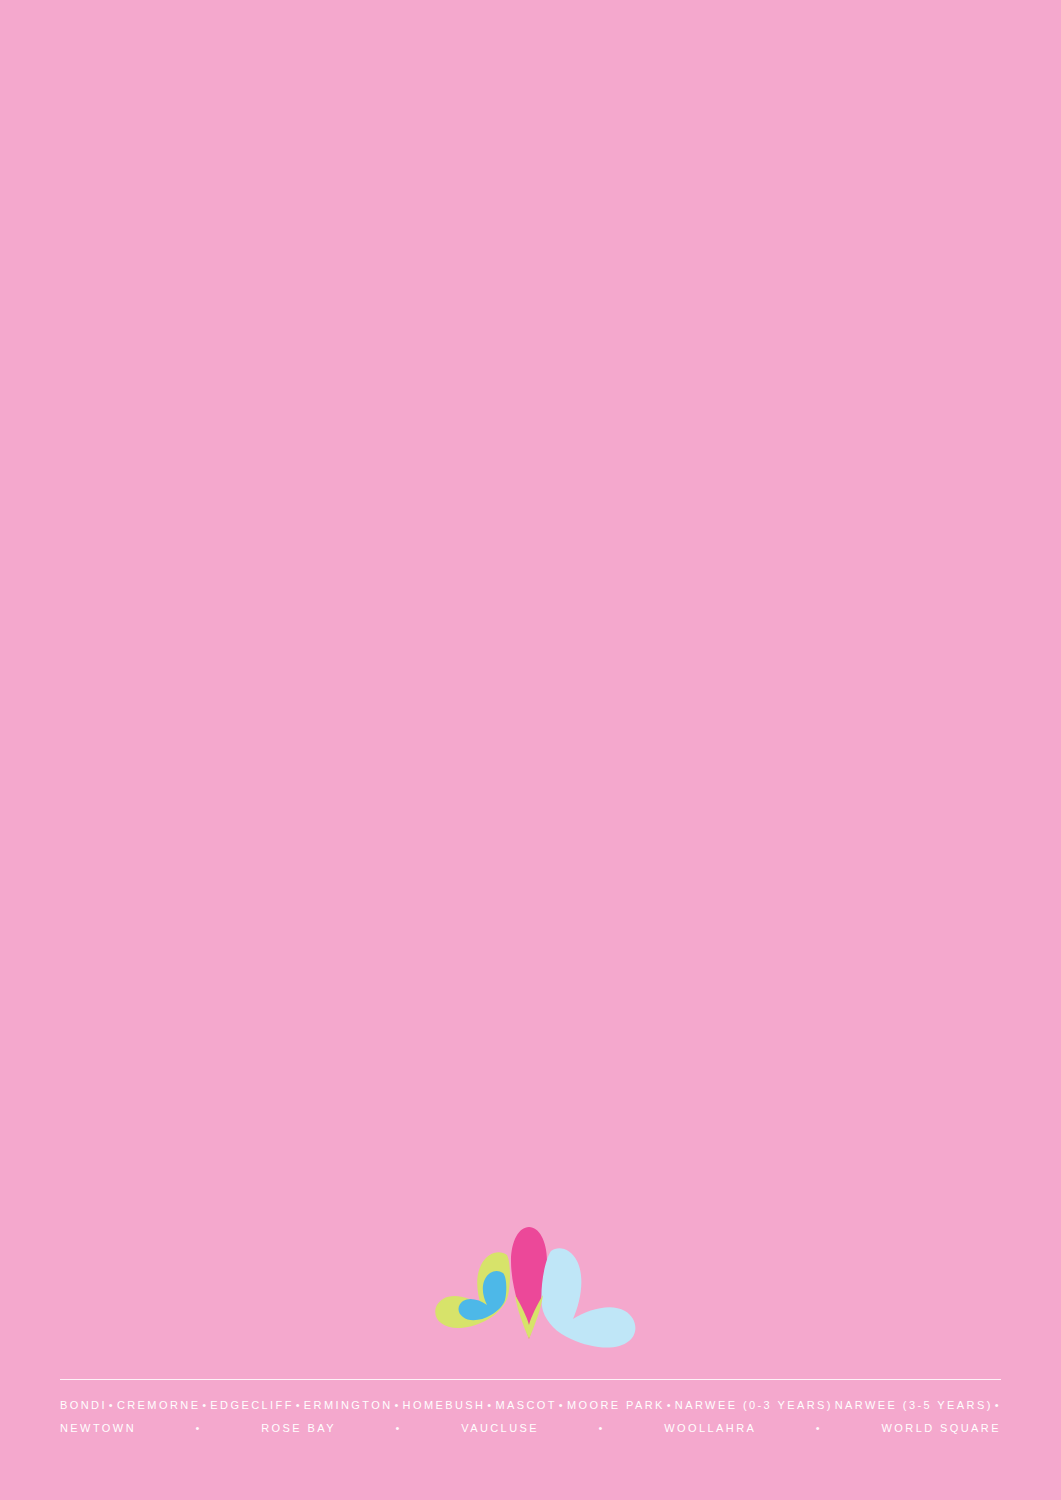Bondi
•
Cremorne
•
Edgecliff
•
Ermington
•
Homebush
•
Mascot
•
Moore Park
•
Narwee (0-3 Years)
Narwee (3-5 Years)
•
Newtown
•
Rose Bay
•
Vaucluse
•
Woollahra
•
World Square